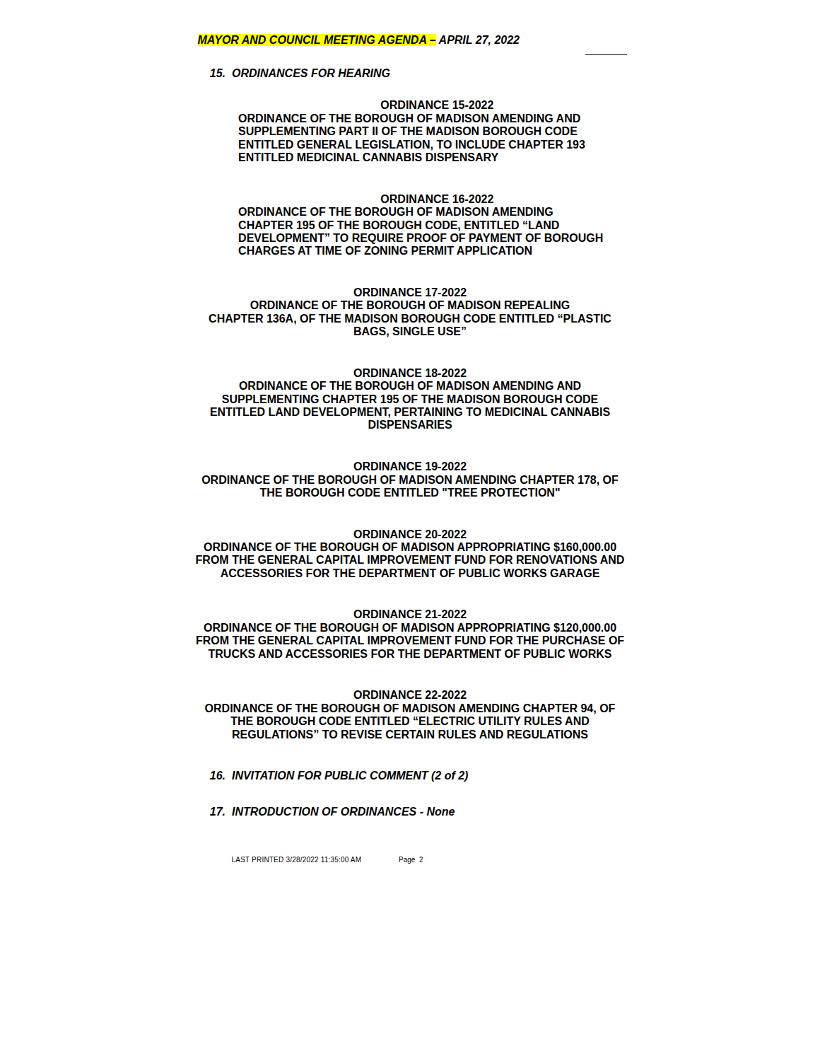MAYOR AND COUNCIL MEETING AGENDA – APRIL 27, 2022
15. ORDINANCES FOR HEARING
ORDINANCE 15-2022
ORDINANCE OF THE BOROUGH OF MADISON AMENDING AND SUPPLEMENTING PART II OF THE MADISON BOROUGH CODE ENTITLED GENERAL LEGISLATION, TO INCLUDE CHAPTER 193 ENTITLED MEDICINAL CANNABIS DISPENSARY
ORDINANCE 16-2022
ORDINANCE OF THE BOROUGH OF MADISON AMENDING CHAPTER 195 OF THE BOROUGH CODE, ENTITLED “LAND DEVELOPMENT” TO REQUIRE PROOF OF PAYMENT OF BOROUGH CHARGES AT TIME OF ZONING PERMIT APPLICATION
ORDINANCE 17-2022
ORDINANCE OF THE BOROUGH OF MADISON REPEALING
CHAPTER 136A, OF THE MADISON BOROUGH CODE ENTITLED “PLASTIC BAGS, SINGLE USE”
ORDINANCE 18-2022
ORDINANCE OF THE BOROUGH OF MADISON AMENDING AND SUPPLEMENTING CHAPTER 195 OF THE MADISON BOROUGH CODE ENTITLED LAND DEVELOPMENT, PERTAINING TO MEDICINAL CANNABIS DISPENSARIES
ORDINANCE 19-2022
ORDINANCE OF THE BOROUGH OF MADISON AMENDING CHAPTER 178, OF THE BOROUGH CODE ENTITLED "TREE PROTECTION"
ORDINANCE 20-2022
ORDINANCE OF THE BOROUGH OF MADISON APPROPRIATING $160,000.00 FROM THE GENERAL CAPITAL IMPROVEMENT FUND FOR RENOVATIONS AND ACCESSORIES FOR THE DEPARTMENT OF PUBLIC WORKS GARAGE
ORDINANCE 21-2022
ORDINANCE OF THE BOROUGH OF MADISON APPROPRIATING $120,000.00 FROM THE GENERAL CAPITAL IMPROVEMENT FUND FOR THE PURCHASE OF TRUCKS AND ACCESSORIES FOR THE DEPARTMENT OF PUBLIC WORKS
ORDINANCE 22-2022
ORDINANCE OF THE BOROUGH OF MADISON AMENDING CHAPTER 94, OF THE BOROUGH CODE ENTITLED “ELECTRIC UTILITY RULES AND REGULATIONS” TO REVISE CERTAIN RULES AND REGULATIONS
16. INVITATION FOR PUBLIC COMMENT (2 of 2)
17. INTRODUCTION OF ORDINANCES - None
LAST PRINTED 3/28/2022 11:35:00 AM Page 2